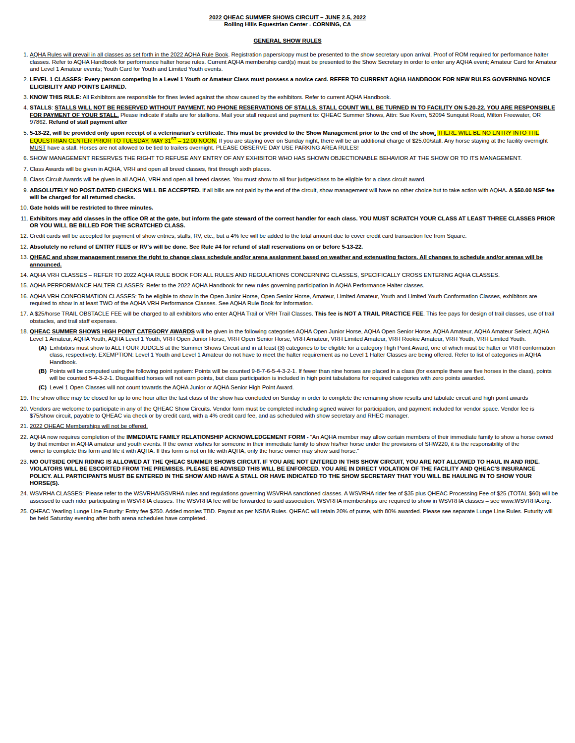2022 QHEAC SUMMER SHOWS CIRCUIT – JUNE 2-5, 2022
Rolling Hills Equestrian Center - CORNING, CA
GENERAL SHOW RULES
AQHA Rules will prevail in all classes as set forth in the 2022 AQHA Rule Book. Registration papers/copy must be presented to the show secretary upon arrival. Proof of ROM required for performance halter classes. Refer to AQHA Handbook for performance halter horse rules. Current AQHA membership card(s) must be presented to the Show Secretary in order to enter any AQHA event; Amateur Card for Amateur and Level 1 Amateur events; Youth Card for Youth and Limited Youth events.
LEVEL 1 CLASSES: Every person competing in a Level 1 Youth or Amateur Class must possess a novice card. REFER TO CURRENT AQHA HANDBOOK FOR NEW RULES GOVERNING NOVICE ELIGIBILITY AND POINTS EARNED.
KNOW THIS RULE: All Exhibitors are responsible for fines levied against the show caused by the exhibitors. Refer to current AQHA Handbook.
STALLS: STALLS WILL NOT BE RESERVED WITHOUT PAYMENT. NO PHONE RESERVATIONS OF STALLS. STALL COUNT WILL BE TURNED IN TO FACILITY ON 5-20-22. YOU ARE RESPONSIBLE FOR PAYMENT OF YOUR STALL. Please indicate if stalls are for stallions. Mail your stall request and payment to: QHEAC Summer Shows, Attn: Sue Kvern, 52094 Sunquist Road, Milton Freewater, OR 97862. Refund of stall payment after
5-13-22, will be provided only upon receipt of a veterinarian's certificate. This must be provided to the Show Management prior to the end of the show. THERE WILL BE NO ENTRY INTO THE EQUESTRIAN CENTER PRIOR TO TUESDAY, MAY 31ST – 12:00 NOON. If you are staying over on Sunday night, there will be an additional charge of $25.00/stall. Any horse staying at the facility overnight MUST have a stall. Horses are not allowed to be tied to trailers overnight. PLEASE OBSERVE DAY USE PARKING AREA RULES!
SHOW MANAGEMENT RESERVES THE RIGHT TO REFUSE ANY ENTRY OF ANY EXHIBITOR WHO HAS SHOWN OBJECTIONABLE BEHAVIOR AT THE SHOW OR TO ITS MANAGEMENT.
Class Awards will be given in AQHA, VRH and open all breed classes, first through sixth places.
Class Circuit Awards will be given in all AQHA, VRH and open all breed classes. You must show to all four judges/class to be eligible for a class circuit award.
ABSOLUTELY NO POST-DATED CHECKS WILL BE ACCEPTED. If all bills are not paid by the end of the circuit, show management will have no other choice but to take action with AQHA. A $50.00 NSF fee will be charged for all returned checks.
Gate holds will be restricted to three minutes.
Exhibitors may add classes in the office OR at the gate, but inform the gate steward of the correct handler for each class. YOU MUST SCRATCH YOUR CLASS AT LEAST THREE CLASSES PRIOR OR YOU WILL BE BILLED FOR THE SCRATCHED CLASS.
Credit cards will be accepted for payment of show entries, stalls, RV, etc., but a 4% fee will be added to the total amount due to cover credit card transaction fee from Square.
Absolutely no refund of ENTRY FEES or RV's will be done. See Rule #4 for refund of stall reservations on or before 5-13-22.
QHEAC and show management reserve the right to change class schedule and/or arena assignment based on weather and extenuating factors. All changes to schedule and/or arenas will be announced.
AQHA VRH CLASSES – REFER TO 2022 AQHA RULE BOOK FOR ALL RULES AND REGULATIONS CONCERNING CLASSES, SPECIFICALLY CROSS ENTERING AQHA CLASSES.
AQHA PERFORMANCE HALTER CLASSES: Refer to the 2022 AQHA Handbook for new rules governing participation in AQHA Performance Halter classes.
AQHA VRH CONFORMATION CLASSES: To be eligible to show in the Open Junior Horse, Open Senior Horse, Amateur, Limited Amateur, Youth and Limited Youth Conformation Classes, exhibitors are required to show in at least TWO of the AQHA VRH Performance Classes. See AQHA Rule Book for information.
A $25/horse TRAIL OBSTACLE FEE will be charged to all exhibitors who enter AQHA Trail or VRH Trail Classes. This fee is NOT A TRAIL PRACTICE FEE. This fee pays for design of trail classes, use of trail obstacles, and trail staff expenses.
QHEAC SUMMER SHOWS HIGH POINT CATEGORY AWARDS will be given in the following categories AQHA Open Junior Horse, AQHA Open Senior Horse, AQHA Amateur, AQHA Amateur Select, AQHA Level 1 Amateur, AQHA Youth, AQHA Level 1 Youth, VRH Open Junior Horse, VRH Open Senior Horse, VRH Amateur, VRH Limited Amateur, VRH Rookie Amateur, VRH Youth, VRH Limited Youth.
(A) Exhibitors must show to ALL FOUR JUDGES at the Summer Shows Circuit and in at least (3) categories to be eligible for a category High Point Award, one of which must be halter or VRH conformation class, respectively. EXEMPTION: Level 1 Youth and Level 1 Amateur do not have to meet the halter requirement as no Level 1 Halter Classes are being offered. Refer to list of categories in AQHA Handbook.
(B) Points will be computed using the following point system: Points will be counted 9-8-7-6-5-4-3-2-1. If fewer than nine horses are placed in a class (for example there are five horses in the class), points will be counted 5-4-3-2-1. Disqualified horses will not earn points, but class participation is included in high point tabulations for required categories with zero points awarded.
(C) Level 1 Open Classes will not count towards the AQHA Junior or AQHA Senior High Point Award.
The show office may be closed for up to one hour after the last class of the show has concluded on Sunday in order to complete the remaining show results and tabulate circuit and high point awards
Vendors are welcome to participate in any of the QHEAC Show Circuits. Vendor form must be completed including signed waiver for participation, and payment included for vendor space. Vendor fee is $75/show circuit, payable to QHEAC via check or by credit card, with a 4% credit card fee, and as scheduled with show secretary and RHEC manager.
2022 QHEAC Memberships will not be offered.
AQHA now requires completion of the IMMEDIATE FAMILY RELATIONSHIP ACKNOWLEDGEMENT FORM - "An AQHA member may allow certain members of their immediate family to show a horse owned by that member in AQHA amateur and youth events. If the owner wishes for someone in their immediate family to show his/her horse under the provisions of SHW220, it is the responsibility of the
owner to complete this form and file it with AQHA. If this form is not on file with AQHA, only the horse owner may show said horse."
NO OUTSIDE OPEN RIDING IS ALLOWED AT THE QHEAC SUMMER SHOWS CIRCUIT. IF YOU ARE NOT ENTERED IN THIS SHOW CIRCUIT, YOU ARE NOT ALLOWED TO HAUL IN AND RIDE. VIOLATORS WILL BE ESCORTED FROM THE PREMISES. PLEASE BE ADVISED THIS WILL BE ENFORCED. YOU ARE IN DIRECT VIOLATION OF THE FACILITY AND QHEAC'S INSURANCE POLICY. ALL PARTICIPANTS MUST BE ENTERED IN THE SHOW AND HAVE A STALL OR HAVE INDICATED TO THE SHOW SECRETARY THAT YOU WILL BE HAULING IN TO SHOW YOUR HORSE(S).
WSVRHA CLASSES: Please refer to the WSVRHA/GSVRHA rules and regulations governing WSVRHA sanctioned classes. A WSVRHA rider fee of $35 plus QHEAC Processing Fee of $25 (TOTAL $60) will be assessed to each rider participating in WSVRHA classes. The WSVRHA fee will be forwarded to said association. WSVRHA memberships are required to show in WSVRHA classes – see www.WSVRHA.org.
QHEAC Yearling Lunge Line Futurity: Entry fee $250. Added monies TBD. Payout as per NSBA Rules. QHEAC will retain 20% of purse, with 80% awarded. Please see separate Lunge Line Rules. Futurity will be held Saturday evening after both arena schedules have completed.